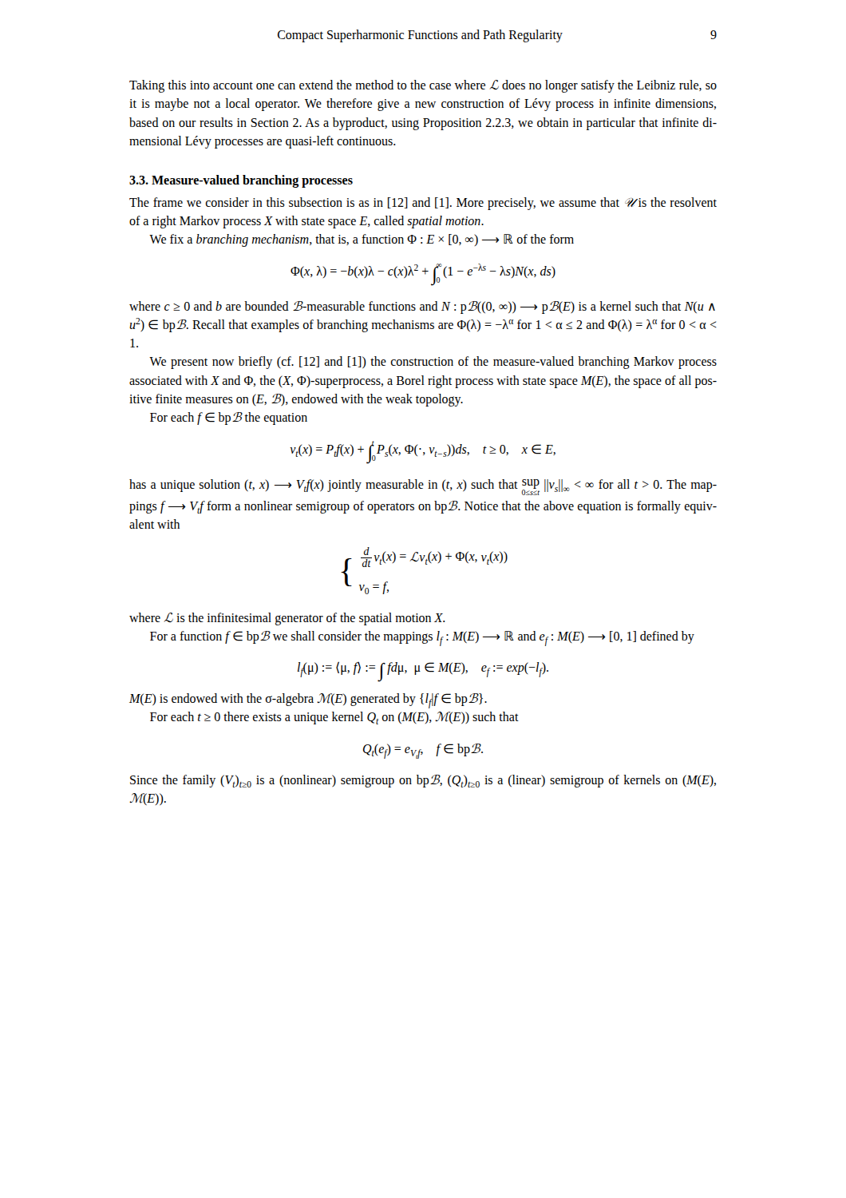Compact Superharmonic Functions and Path Regularity 9
Taking this into account one can extend the method to the case where ℒ does no longer satisfy the Leibniz rule, so it is maybe not a local operator. We therefore give a new construction of Lévy process in infinite dimensions, based on our results in Section 2. As a byproduct, using Proposition 2.2.3, we obtain in particular that infinite dimensional Lévy processes are quasi-left continuous.
3.3. Measure-valued branching processes
The frame we consider in this subsection is as in [12] and [1]. More precisely, we assume that 𝒰 is the resolvent of a right Markov process X with state space E, called spatial motion.
We fix a branching mechanism, that is, a function Φ : E × [0, ∞) ⟶ ℝ of the form
Φ(x, λ) = −b(x)λ − c(x)λ2 + ∫∞0(1 − e−λs − λs)N(x, ds)
where c ≥ 0 and b are bounded ℬ-measurable functions and N : pℬ((0, ∞)) ⟶ pℬ(E) is a kernel such that N(u ∧ u2) ∈ bpℬ. Recall that examples of branching mechanisms are Φ(λ) = −λα for 1 < α ≤ 2 and Φ(λ) = λα for 0 < α < 1.
We present now briefly (cf. [12] and [1]) the construction of the measure-valued branching Markov process associated with X and Φ, the (X, Φ)-superprocess, a Borel right process with state space M(E), the space of all positive finite measures on (E, ℬ), endowed with the weak topology.
For each f ∈ bpℬ the equation
vt(x) = Ptf(x) + ∫t 0 Ps(x, Φ(·, vt−s))ds, t ≥ 0, x ∈ E,
has a unique solution (t, x) ⟶ Vtf(x) jointly measurable in (t, x) such that sup 0≤s≤t ||vs||∞ < ∞ for all t > 0. The mappings f ⟶ Vtf form a nonlinear semigroup of operators on bpℬ. Notice that the above equation is formally equivalent with
{ ddt vt(x) = ℒvt(x) + Φ(x, vt(x)) v0 = f,
where ℒ is the infinitesimal generator of the spatial motion X.
For a function f ∈ bpℬ we shall consider the mappings lf : M(E) ⟶ ℝ and ef : M(E) ⟶ [0, 1] defined by
lf(μ) := ⟨μ, f⟩ := ∫ fdμ, μ ∈ M(E), ef := exp(−lf).
M(E) is endowed with the σ-algebra ℳ(E) generated by {lf|f ∈ bpℬ}.
For each t ≥ 0 there exists a unique kernel Qt on (M(E), ℳ(E)) such that
Qt(ef) = eVtf, f ∈ bpℬ.
Since the family (Vt)t≥0 is a (nonlinear) semigroup on bpℬ, (Qt)t≥0 is a (linear) semigroup of kernels on (M(E), ℳ(E)).